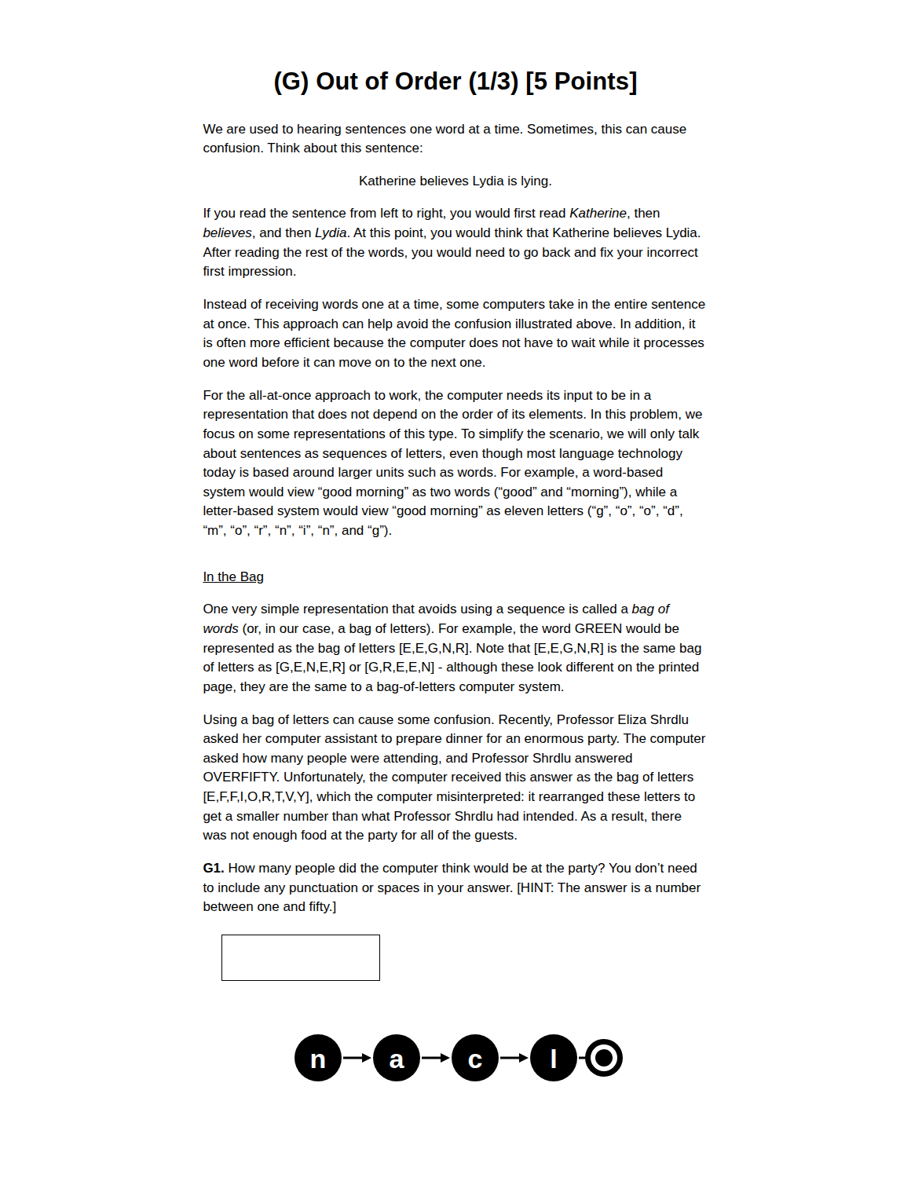(G) Out of Order (1/3) [5 Points]
We are used to hearing sentences one word at a time. Sometimes, this can cause confusion. Think about this sentence:
Katherine believes Lydia is lying.
If you read the sentence from left to right, you would first read Katherine, then believes, and then Lydia. At this point, you would think that Katherine believes Lydia. After reading the rest of the words, you would need to go back and fix your incorrect first impression.
Instead of receiving words one at a time, some computers take in the entire sentence at once. This approach can help avoid the confusion illustrated above. In addition, it is often more efficient because the computer does not have to wait while it processes one word before it can move on to the next one.
For the all-at-once approach to work, the computer needs its input to be in a representation that does not depend on the order of its elements. In this problem, we focus on some representations of this type. To simplify the scenario, we will only talk about sentences as sequences of letters, even though most language technology today is based around larger units such as words. For example, a word-based system would view “good morning” as two words (“good” and “morning”), while a letter-based system would view “good morning” as eleven letters (“g”, “o”, “o”, “d”, “m”, “o”, “r”, “n”, “i”, “n”, and “g”).
In the Bag
One very simple representation that avoids using a sequence is called a bag of words (or, in our case, a bag of letters). For example, the word GREEN would be represented as the bag of letters [E,E,G,N,R]. Note that [E,E,G,N,R] is the same bag of letters as [G,E,N,E,R] or [G,R,E,E,N] - although these look different on the printed page, they are the same to a bag-of-letters computer system.
Using a bag of letters can cause some confusion. Recently, Professor Eliza Shrdlu asked her computer assistant to prepare dinner for an enormous party. The computer asked how many people were attending, and Professor Shrdlu answered OVERFIFTY. Unfortunately, the computer received this answer as the bag of letters [E,F,F,I,O,R,T,V,Y], which the computer misinterpreted: it rearranged these letters to get a smaller number than what Professor Shrdlu had intended. As a result, there was not enough food at the party for all of the guests.
G1. How many people did the computer think would be at the party? You don’t need to include any punctuation or spaces in your answer. [HINT: The answer is a number between one and fifty.]
n a c l